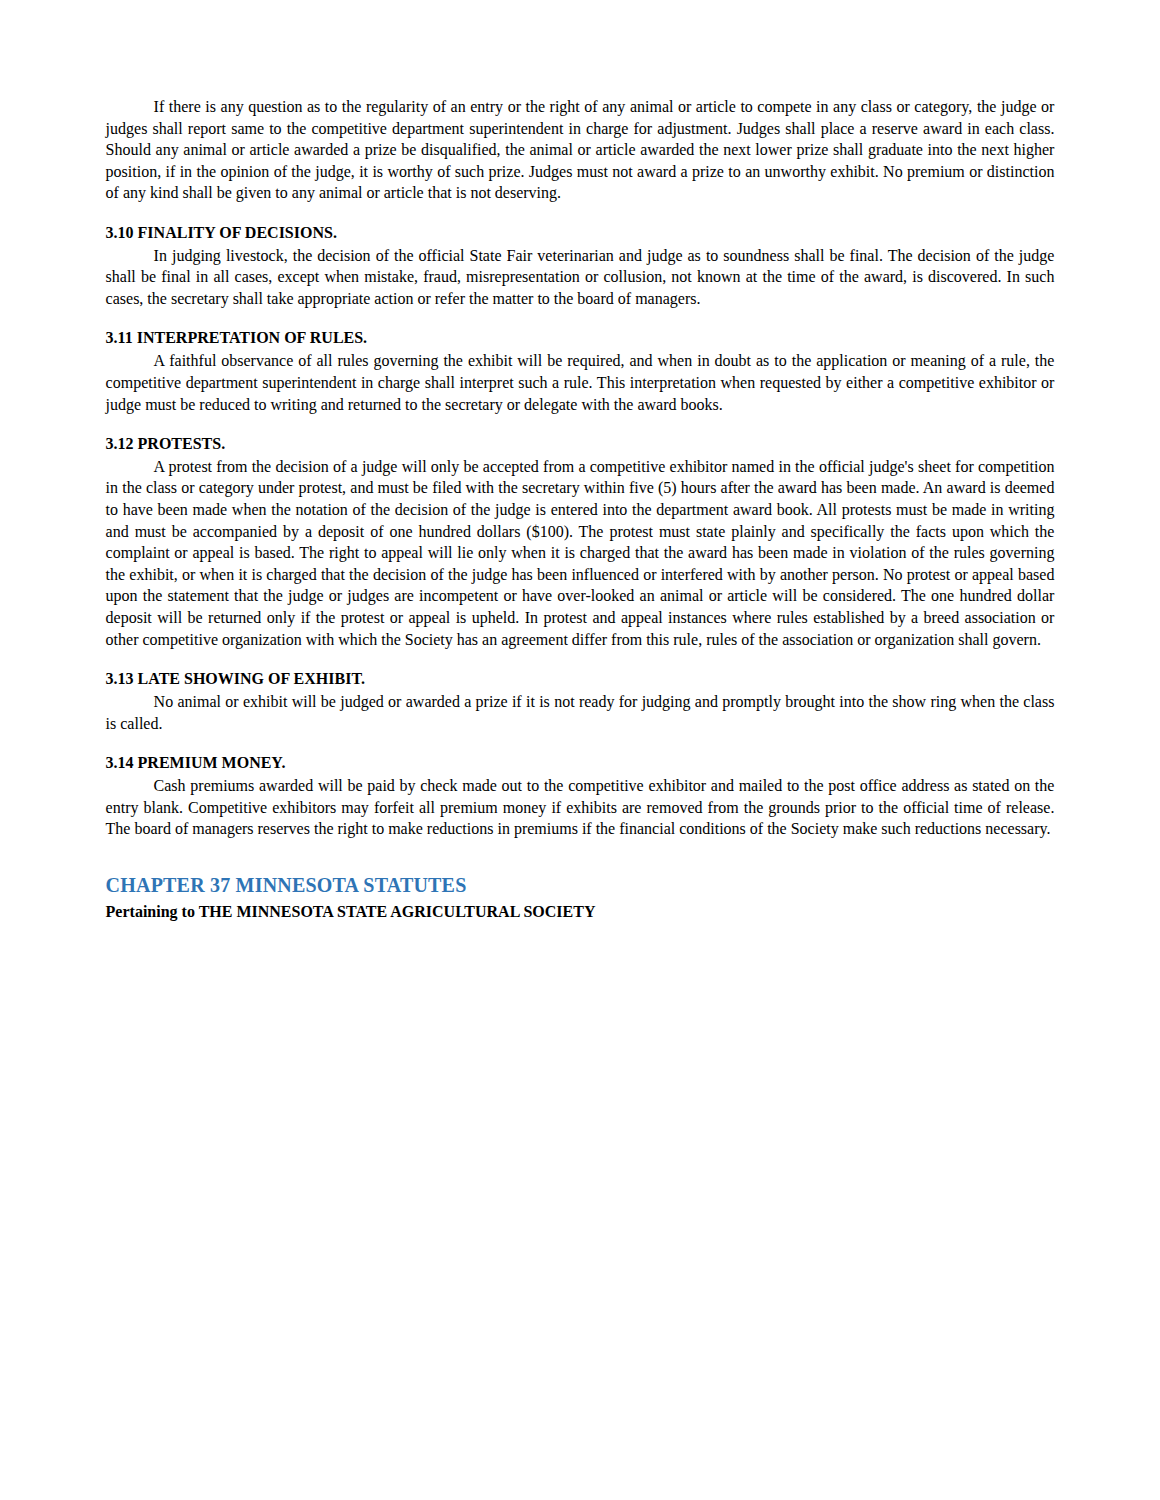If there is any question as to the regularity of an entry or the right of any animal or article to compete in any class or category, the judge or judges shall report same to the competitive department superintendent in charge for adjustment. Judges shall place a reserve award in each class. Should any animal or article awarded a prize be disqualified, the animal or article awarded the next lower prize shall graduate into the next higher position, if in the opinion of the judge, it is worthy of such prize. Judges must not award a prize to an unworthy exhibit. No premium or distinction of any kind shall be given to any animal or article that is not deserving.
3.10 FINALITY OF DECISIONS.
In judging livestock, the decision of the official State Fair veterinarian and judge as to soundness shall be final. The decision of the judge shall be final in all cases, except when mistake, fraud, misrepresentation or collusion, not known at the time of the award, is discovered. In such cases, the secretary shall take appropriate action or refer the matter to the board of managers.
3.11 INTERPRETATION OF RULES.
A faithful observance of all rules governing the exhibit will be required, and when in doubt as to the application or meaning of a rule, the competitive department superintendent in charge shall interpret such a rule. This interpretation when requested by either a competitive exhibitor or judge must be reduced to writing and returned to the secretary or delegate with the award books.
3.12 PROTESTS.
A protest from the decision of a judge will only be accepted from a competitive exhibitor named in the official judge's sheet for competition in the class or category under protest, and must be filed with the secretary within five (5) hours after the award has been made. An award is deemed to have been made when the notation of the decision of the judge is entered into the department award book. All protests must be made in writing and must be accompanied by a deposit of one hundred dollars ($100). The protest must state plainly and specifically the facts upon which the complaint or appeal is based. The right to appeal will lie only when it is charged that the award has been made in violation of the rules governing the exhibit, or when it is charged that the decision of the judge has been influenced or interfered with by another person. No protest or appeal based upon the statement that the judge or judges are incompetent or have over-looked an animal or article will be considered. The one hundred dollar deposit will be returned only if the protest or appeal is upheld. In protest and appeal instances where rules established by a breed association or other competitive organization with which the Society has an agreement differ from this rule, rules of the association or organization shall govern.
3.13 LATE SHOWING OF EXHIBIT.
No animal or exhibit will be judged or awarded a prize if it is not ready for judging and promptly brought into the show ring when the class is called.
3.14 PREMIUM MONEY.
Cash premiums awarded will be paid by check made out to the competitive exhibitor and mailed to the post office address as stated on the entry blank. Competitive exhibitors may forfeit all premium money if exhibits are removed from the grounds prior to the official time of release. The board of managers reserves the right to make reductions in premiums if the financial conditions of the Society make such reductions necessary.
CHAPTER 37 MINNESOTA STATUTES
Pertaining to THE MINNESOTA STATE AGRICULTURAL SOCIETY